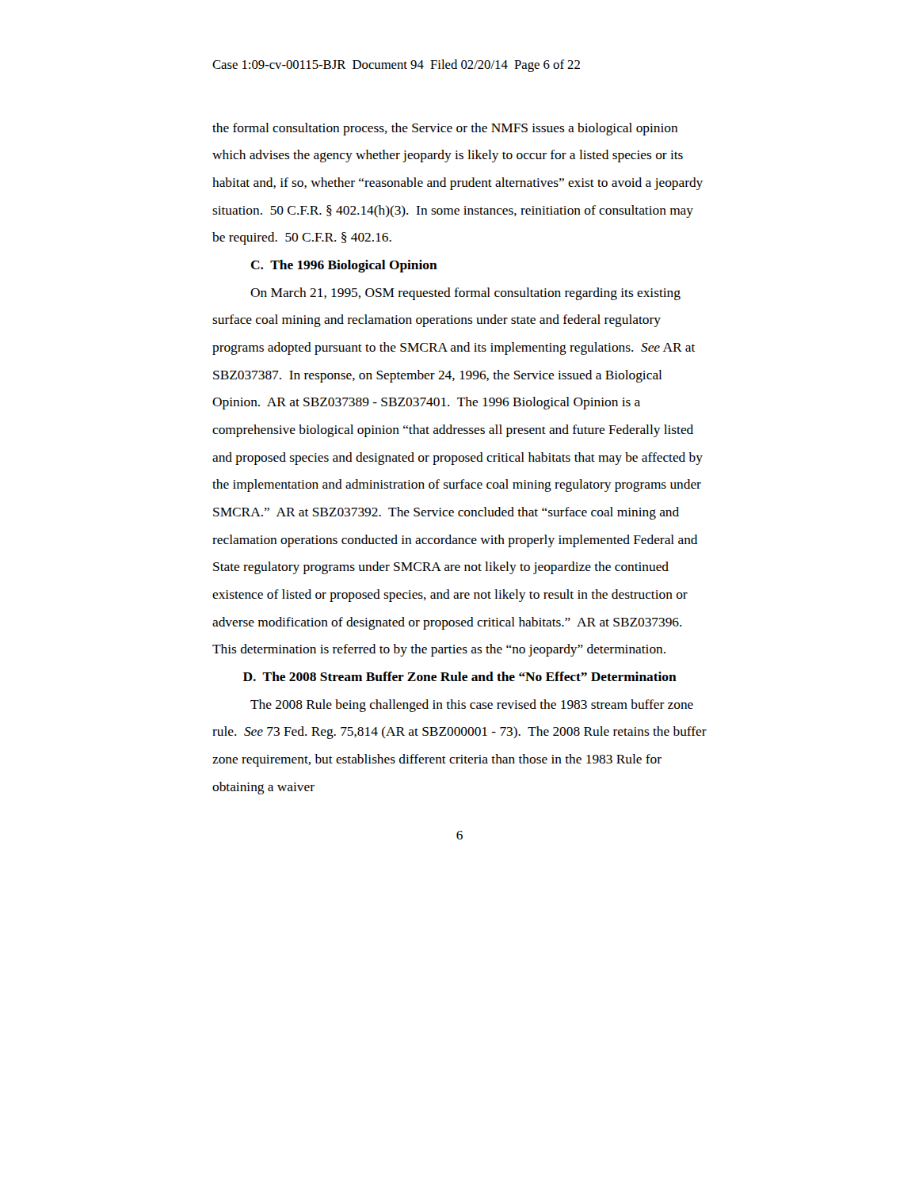Case 1:09-cv-00115-BJR Document 94 Filed 02/20/14 Page 6 of 22
the formal consultation process, the Service or the NMFS issues a biological opinion which advises the agency whether jeopardy is likely to occur for a listed species or its habitat and, if so, whether “reasonable and prudent alternatives” exist to avoid a jeopardy situation. 50 C.F.R. § 402.14(h)(3). In some instances, reinitiation of consultation may be required. 50 C.F.R. § 402.16.
C. The 1996 Biological Opinion
On March 21, 1995, OSM requested formal consultation regarding its existing surface coal mining and reclamation operations under state and federal regulatory programs adopted pursuant to the SMCRA and its implementing regulations. See AR at SBZ037387. In response, on September 24, 1996, the Service issued a Biological Opinion. AR at SBZ037389 - SBZ037401. The 1996 Biological Opinion is a comprehensive biological opinion “that addresses all present and future Federally listed and proposed species and designated or proposed critical habitats that may be affected by the implementation and administration of surface coal mining regulatory programs under SMCRA.” AR at SBZ037392. The Service concluded that “surface coal mining and reclamation operations conducted in accordance with properly implemented Federal and State regulatory programs under SMCRA are not likely to jeopardize the continued existence of listed or proposed species, and are not likely to result in the destruction or adverse modification of designated or proposed critical habitats.” AR at SBZ037396. This determination is referred to by the parties as the “no jeopardy” determination.
D. The 2008 Stream Buffer Zone Rule and the “No Effect” Determination
The 2008 Rule being challenged in this case revised the 1983 stream buffer zone rule. See 73 Fed. Reg. 75,814 (AR at SBZ000001 - 73). The 2008 Rule retains the buffer zone requirement, but establishes different criteria than those in the 1983 Rule for obtaining a waiver
6